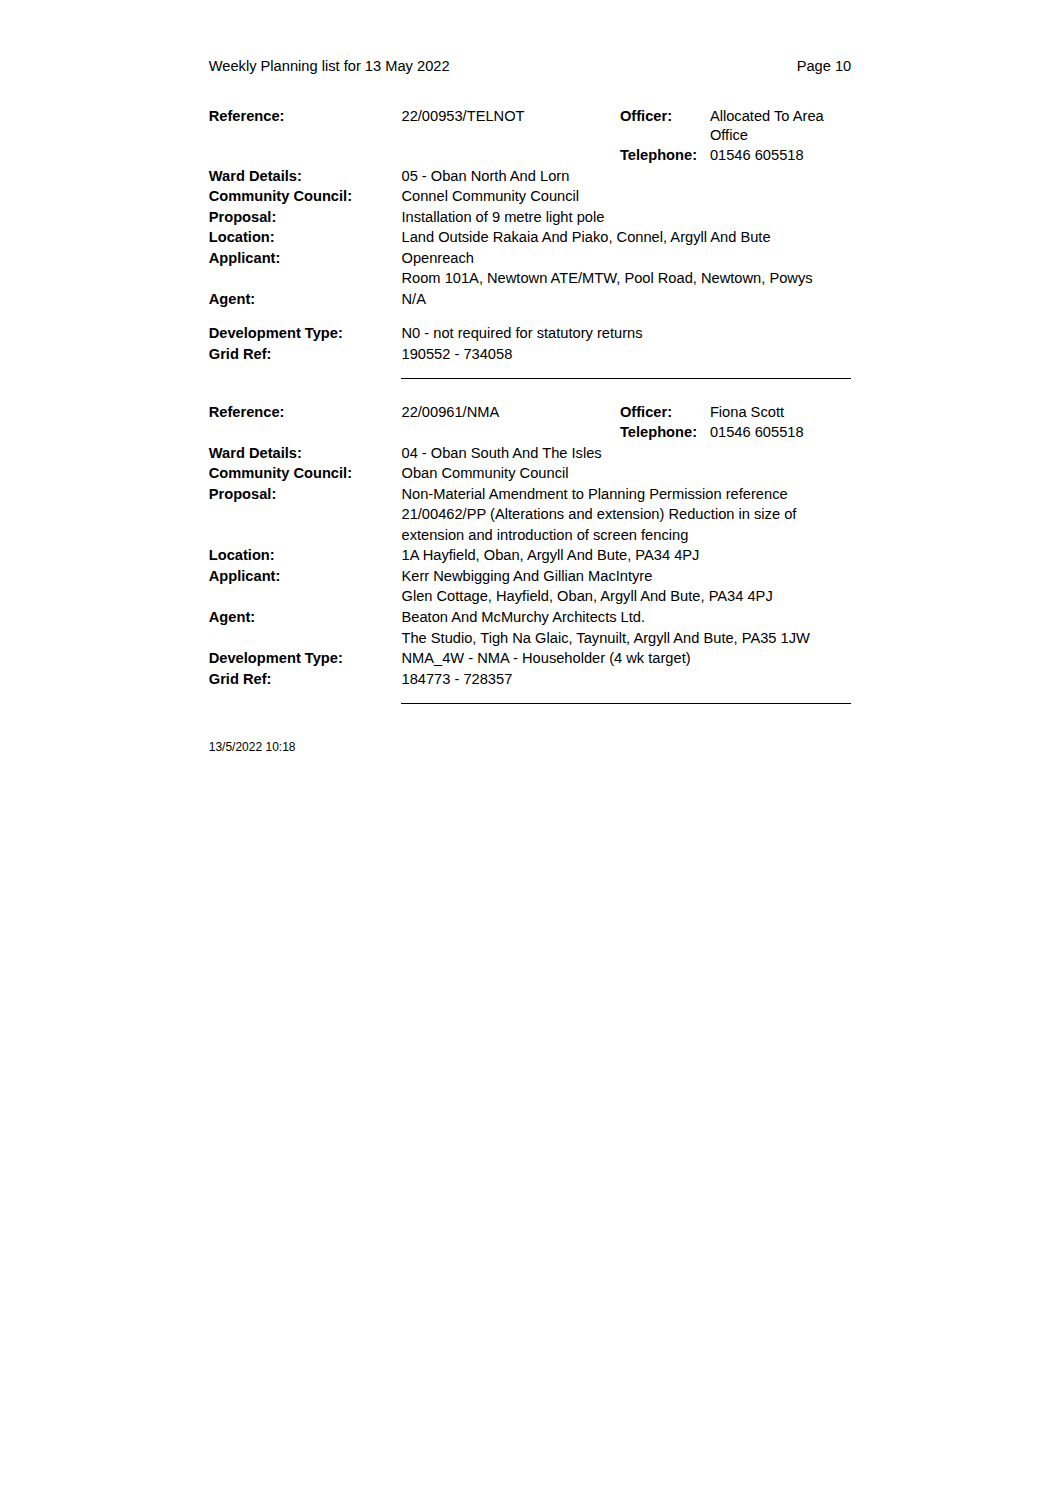Weekly Planning list for 13 May 2022
Page 10
| Reference: | 22/00953/TELNOT | Officer: | Allocated To Area Office |
| | | Telephone: | 01546 605518 |
| Ward Details: | 05 - Oban North And Lorn |
| Community Council: | Connel Community Council |
| Proposal: | Installation of 9 metre light pole |
| Location: | Land Outside Rakaia And Piako, Connel, Argyll And Bute |
| Applicant: | Openreach |
| | Room 101A, Newtown ATE/MTW, Pool Road, Newtown, Powys |
| Agent: | N/A |
| Development Type: | N0 - not required for statutory returns |
| Grid Ref: | 190552 - 734058 |
| Reference: | 22/00961/NMA | Officer: | Fiona Scott |
| | | Telephone: | 01546 605518 |
| Ward Details: | 04 - Oban South And The Isles |
| Community Council: | Oban Community Council |
| Proposal: | Non-Material Amendment to Planning Permission reference |
| | 21/00462/PP (Alterations and extension) Reduction in size of |
| | extension and introduction of screen fencing |
| Location: | 1A Hayfield, Oban, Argyll And Bute, PA34 4PJ |
| Applicant: | Kerr Newbigging And Gillian MacIntyre |
| | Glen Cottage, Hayfield, Oban, Argyll And Bute, PA34 4PJ |
| Agent: | Beaton And McMurchy Architects Ltd. |
| | The Studio, Tigh Na Glaic, Taynuilt, Argyll And Bute, PA35 1JW |
| Development Type: | NMA_4W - NMA - Householder (4 wk target) |
| Grid Ref: | 184773 - 728357 |
13/5/2022 10:18